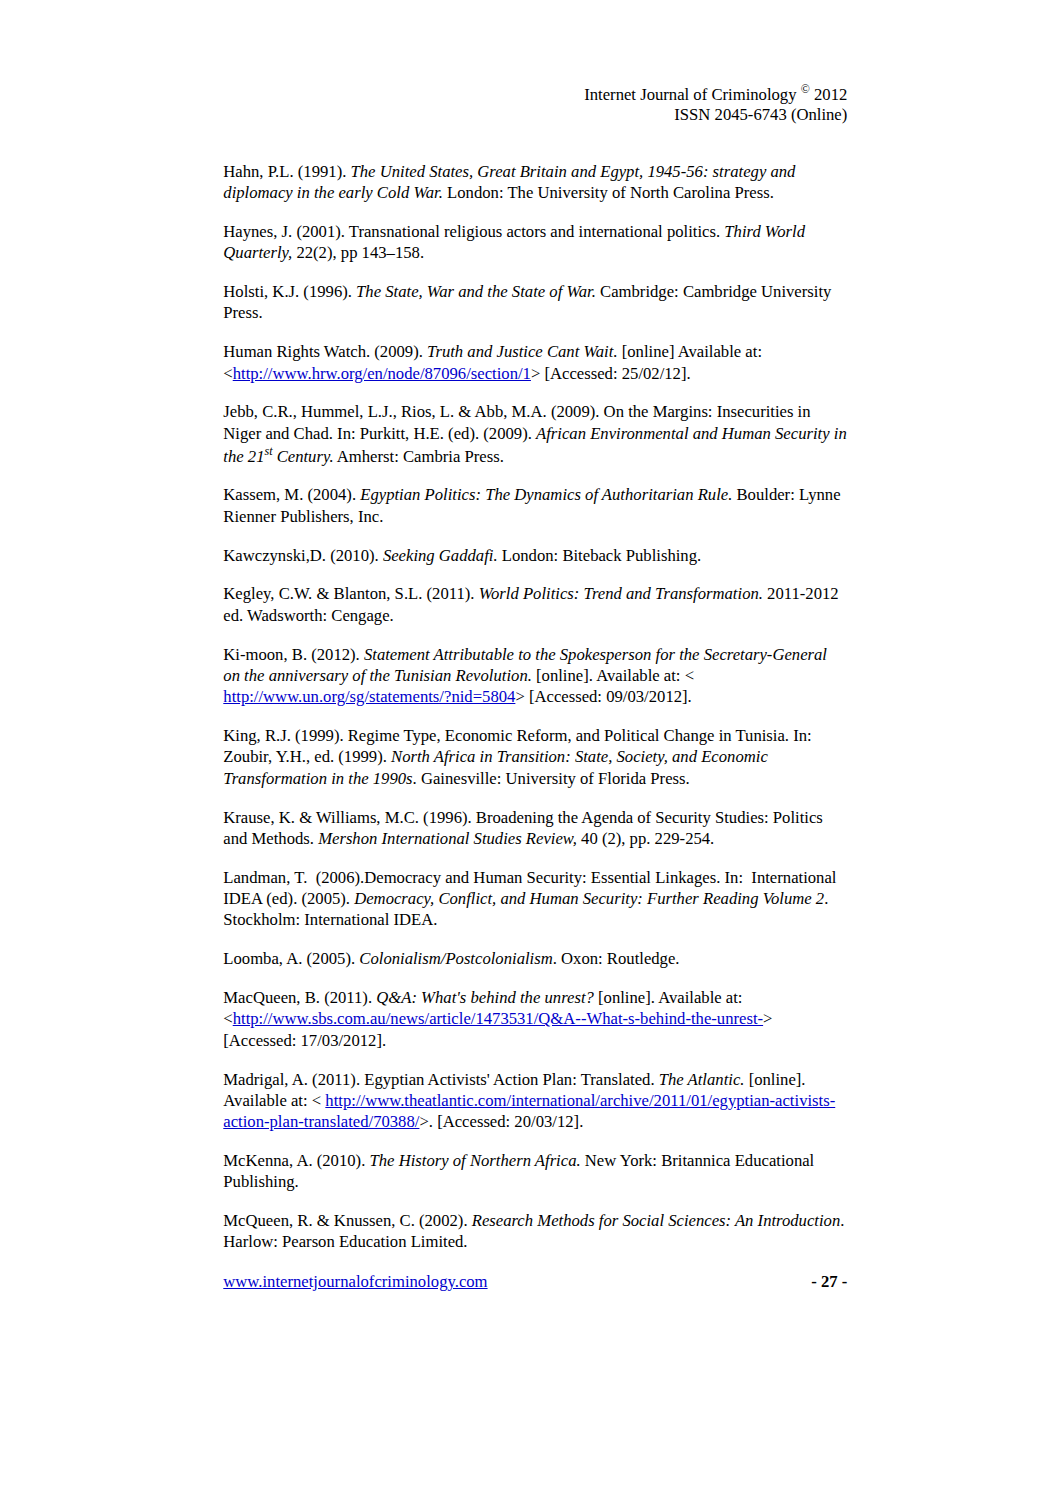Internet Journal of Criminology © 2012
ISSN 2045-6743 (Online)
Hahn, P.L. (1991). The United States, Great Britain and Egypt, 1945-56: strategy and diplomacy in the early Cold War. London: The University of North Carolina Press.
Haynes, J. (2001). Transnational religious actors and international politics. Third World Quarterly, 22(2), pp 143–158.
Holsti, K.J. (1996). The State, War and the State of War. Cambridge: Cambridge University Press.
Human Rights Watch. (2009). Truth and Justice Cant Wait. [online] Available at: <http://www.hrw.org/en/node/87096/section/1> [Accessed: 25/02/12].
Jebb, C.R., Hummel, L.J., Rios, L. & Abb, M.A. (2009). On the Margins: Insecurities in Niger and Chad. In: Purkitt, H.E. (ed). (2009). African Environmental and Human Security in the 21st Century. Amherst: Cambria Press.
Kassem, M. (2004). Egyptian Politics: The Dynamics of Authoritarian Rule. Boulder: Lynne Rienner Publishers, Inc.
Kawczynski,D. (2010). Seeking Gaddafi. London: Biteback Publishing.
Kegley, C.W. & Blanton, S.L. (2011). World Politics: Trend and Transformation. 2011-2012 ed. Wadsworth: Cengage.
Ki-moon, B. (2012). Statement Attributable to the Spokesperson for the Secretary-General on the anniversary of the Tunisian Revolution. [online]. Available at: < http://www.un.org/sg/statements/?nid=5804> [Accessed: 09/03/2012].
King, R.J. (1999). Regime Type, Economic Reform, and Political Change in Tunisia. In: Zoubir, Y.H., ed. (1999). North Africa in Transition: State, Society, and Economic Transformation in the 1990s. Gainesville: University of Florida Press.
Krause, K. & Williams, M.C. (1996). Broadening the Agenda of Security Studies: Politics and Methods. Mershon International Studies Review, 40 (2), pp. 229-254.
Landman, T. (2006).Democracy and Human Security: Essential Linkages. In: International IDEA (ed). (2005). Democracy, Conflict, and Human Security: Further Reading Volume 2. Stockholm: International IDEA.
Loomba, A. (2005). Colonialism/Postcolonialism. Oxon: Routledge.
MacQueen, B. (2011). Q&A: What's behind the unrest? [online]. Available at: <http://www.sbs.com.au/news/article/1473531/Q&A--What-s-behind-the-unrest-> [Accessed: 17/03/2012].
Madrigal, A. (2011). Egyptian Activists' Action Plan: Translated. The Atlantic. [online]. Available at: < http://www.theatlantic.com/international/archive/2011/01/egyptian-activists-action-plan-translated/70388/>. [Accessed: 20/03/12].
McKenna, A. (2010). The History of Northern Africa. New York: Britannica Educational Publishing.
McQueen, R. & Knussen, C. (2002). Research Methods for Social Sciences: An Introduction. Harlow: Pearson Education Limited.
www.internetjournalofcriminology.com - 27 -